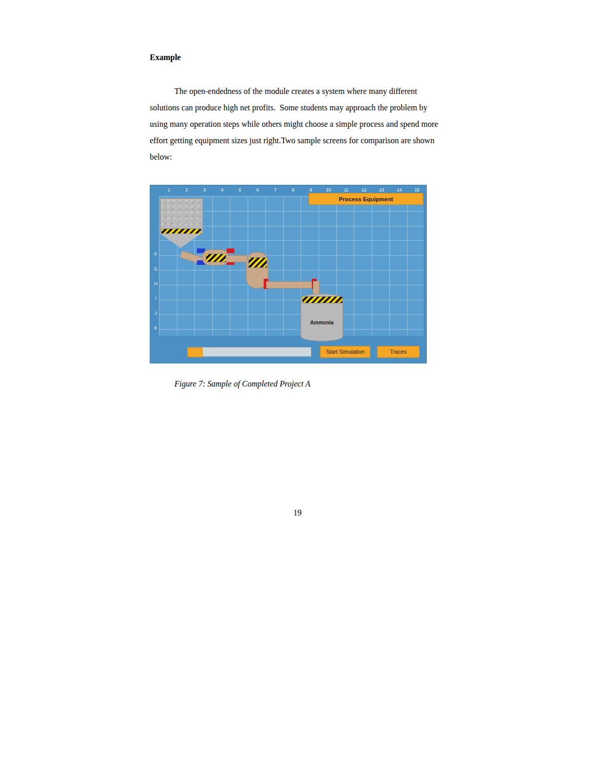Example
The open-endedness of the module creates a system where many different solutions can produce high net profits. Some students may approach the problem by using many operation steps while others might choose a simple process and spend more effort getting equipment sizes just right.Two sample screens for comparison are shown below:
123456789101112131415
FGHIJK
Process Equipment
Ammonia
Start Simulation
Traces
Figure 7: Sample of Completed Project A
19